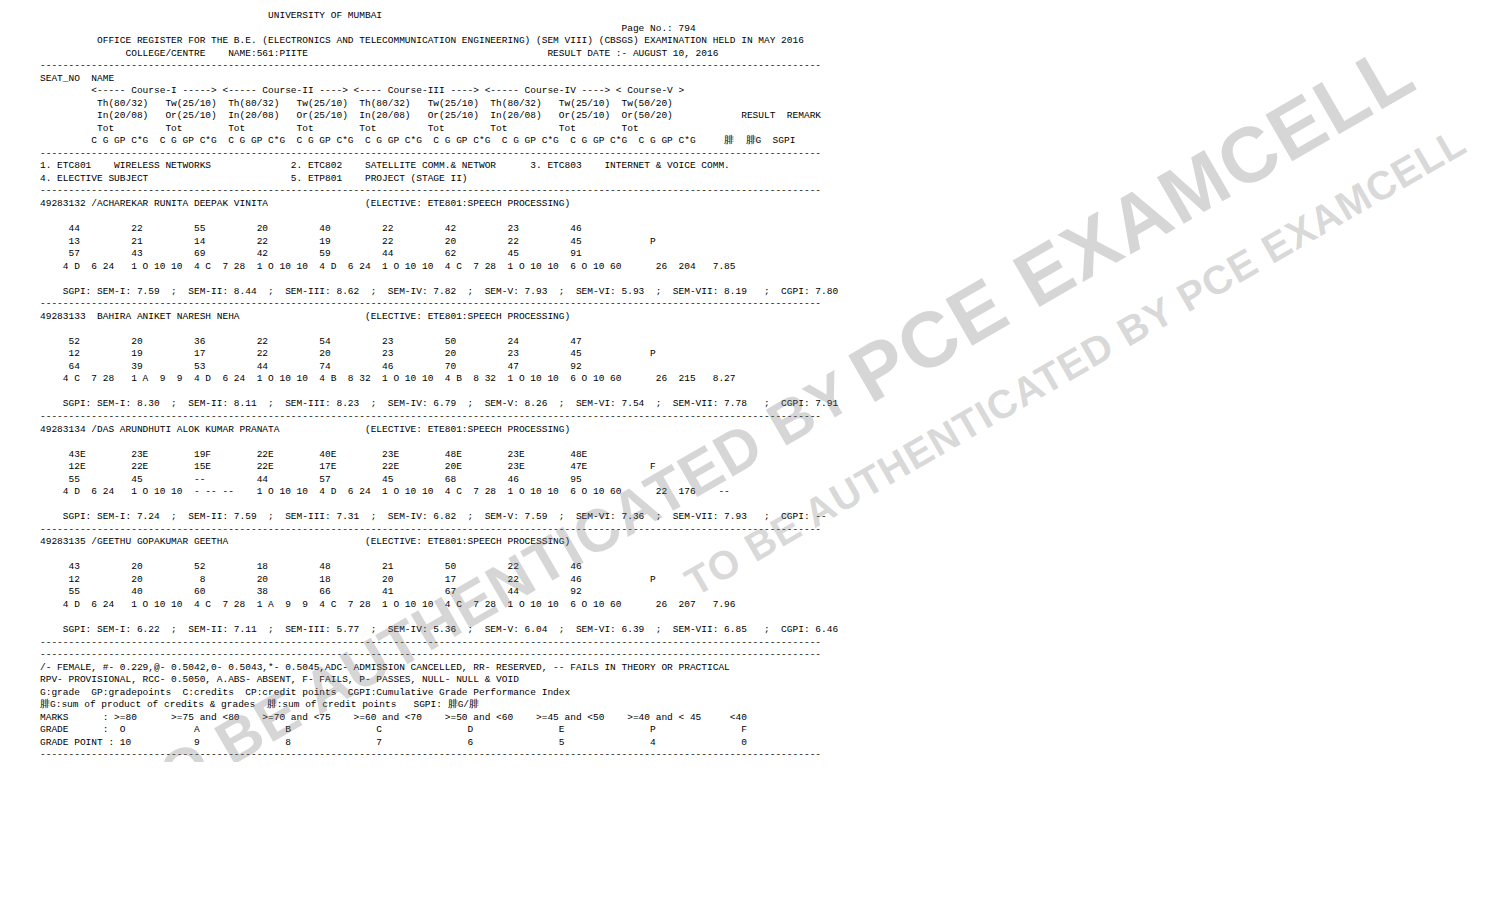UNIVERSITY OF MUMBAI
                                                                                                      Page No.: 794
          OFFICE REGISTER FOR THE B.E. (ELECTRONICS AND TELECOMMUNICATION ENGINEERING) (SEM VIII) (CBSGS) EXAMINATION HELD IN MAY 2016
               COLLEGE/CENTRE    NAME:561:PIITE                                          RESULT DATE :- AUGUST 10, 2016
-----------------------------------------------------------------------------------------------------------------------------------------
SEAT_NO  NAME
         <----- Course-I -----> <----- Course-II ----> <---- Course-III ----> <----- Course-IV ----> < Course-V >
          Th(80/32)   Tw(25/10)  Th(80/32)   Tw(25/10)  Th(80/32)   Tw(25/10)  Th(80/32)   Tw(25/10)  Tw(50/20)
          In(20/08)   Or(25/10)  In(20/08)   Or(25/10)  In(20/08)   Or(25/10)  In(20/08)   Or(25/10)  Or(50/20)            RESULT  REMARK
          Tot         Tot        Tot         Tot        Tot         Tot        Tot         Tot        Tot
         C G GP C*G  C G GP C*G  C G GP C*G  C G GP C*G  C G GP C*G  C G GP C*G  C G GP C*G  C G GP C*G  C G GP C*G     腓  腓G  SGPI
-----------------------------------------------------------------------------------------------------------------------------------------
1. ETC801    WIRELESS NETWORKS              2. ETC802    SATELLITE COMM.& NETWOR      3. ETC803    INTERNET & VOICE COMM.
4. ELECTIVE SUBJECT                         5. ETP801    PROJECT (STAGE II)
-----------------------------------------------------------------------------------------------------------------------------------------
49283132 /ACHAREKAR RUNITA DEEPAK VINITA                 (ELECTIVE: ETE801:SPEECH PROCESSING)

     44         22         55         20         40         22         42         23         46
     13         21         14         22         19         22         20         22         45            P
     57         43         69         42         59         44         62         45         91
    4 D  6 24   1 O 10 10  4 C  7 28  1 O 10 10  4 D  6 24  1 O 10 10  4 C  7 28  1 O 10 10  6 O 10 60      26  204   7.85

    SGPI: SEM-I: 7.59  ;  SEM-II: 8.44  ;  SEM-III: 8.62  ;  SEM-IV: 7.82  ;  SEM-V: 7.93  ;  SEM-VI: 5.93  ;  SEM-VII: 8.19   ;  CGPI: 7.80
-----------------------------------------------------------------------------------------------------------------------------------------
49283133  BAHIRA ANIKET NARESH NEHA                      (ELECTIVE: ETE801:SPEECH PROCESSING)

     52         20         36         22         54         23         50         24         47
     12         19         17         22         20         23         20         23         45            P
     64         39         53         44         74         46         70         47         92
    4 C  7 28   1 A  9  9  4 D  6 24  1 O 10 10  4 B  8 32  1 O 10 10  4 B  8 32  1 O 10 10  6 O 10 60      26  215   8.27

    SGPI: SEM-I: 8.30  ;  SEM-II: 8.11  ;  SEM-III: 8.23  ;  SEM-IV: 6.79  ;  SEM-V: 8.26  ;  SEM-VI: 7.54  ;  SEM-VII: 7.78   ;  CGPI: 7.91
-----------------------------------------------------------------------------------------------------------------------------------------
49283134 /DAS ARUNDHUTI ALOK KUMAR PRANATA               (ELECTIVE: ETE801:SPEECH PROCESSING)

     43E        23E        19F        22E        40E        23E        48E        23E        48E
     12E        22E        15E        22E        17E        22E        20E        23E        47E           F
     55         45         --         44         57         45         68         46         95
    4 D  6 24   1 O 10 10  - -- --    1 O 10 10  4 D  6 24  1 O 10 10  4 C  7 28  1 O 10 10  6 O 10 60      22  176    --

    SGPI: SEM-I: 7.24  ;  SEM-II: 7.59  ;  SEM-III: 7.31  ;  SEM-IV: 6.82  ;  SEM-V: 7.59  ;  SEM-VI: 7.36  ;  SEM-VII: 7.93   ;  CGPI: --
-----------------------------------------------------------------------------------------------------------------------------------------
49283135 /GEETHU GOPAKUMAR GEETHA                        (ELECTIVE: ETE801:SPEECH PROCESSING)

     43         20         52         18         48         21         50         22         46
     12         20          8         20         18         20         17         22         46            P
     55         40         60         38         66         41         67         44         92
    4 D  6 24   1 O 10 10  4 C  7 28  1 A  9  9  4 C  7 28  1 O 10 10  4 C  7 28  1 O 10 10  6 O 10 60      26  207   7.96

    SGPI: SEM-I: 6.22  ;  SEM-II: 7.11  ;  SEM-III: 5.77  ;  SEM-IV: 5.36  ;  SEM-V: 6.04  ;  SEM-VI: 6.39  ;  SEM-VII: 6.85   ;  CGPI: 6.46
-----------------------------------------------------------------------------------------------------------------------------------------
-----------------------------------------------------------------------------------------------------------------------------------------
/- FEMALE, #- 0.229,@- 0.5042,0- 0.5043,*- 0.5045,ADC- ADMISSION CANCELLED, RR- RESERVED, -- FAILS IN THEORY OR PRACTICAL
RPV- PROVISIONAL, RCC- 0.5050, A.ABS- ABSENT, F- FAILS, P- PASSES, NULL- NULL & VOID
G:grade  GP:gradepoints  C:credits  CP:credit points  CGPI:Cumulative Grade Performance Index
腓G:sum of product of credits & grades  腓:sum of credit points   SGPI: 腓G/腓
MARKS      : >=80      >=75 and <80    >=70 and <75    >=60 and <70    >=50 and <60    >=45 and <50    >=40 and < 45     <40
GRADE      :  O            A               B               C               D               E               P               F
GRADE POINT : 10           9               8               7               6               5               4               0
-----------------------------------------------------------------------------------------------------------------------------------------
PCE EXAMCELL
TO BE AUTHENTICATED BY
TO BE AUTHENTICATED BY PCE EXAMCELL